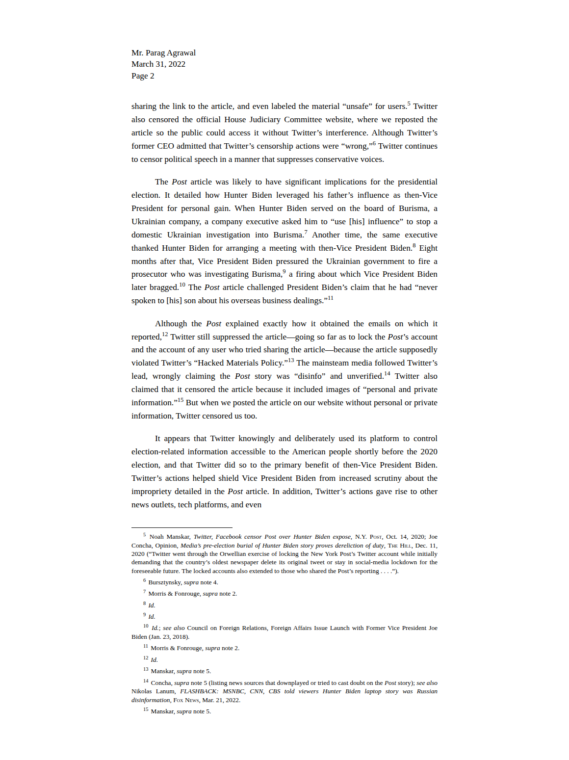Mr. Parag Agrawal
March 31, 2022
Page 2
sharing the link to the article, and even labeled the material “unsafe” for users.5 Twitter also censored the official House Judiciary Committee website, where we reposted the article so the public could access it without Twitter’s interference. Although Twitter’s former CEO admitted that Twitter’s censorship actions were “wrong,”6 Twitter continues to censor political speech in a manner that suppresses conservative voices.
The Post article was likely to have significant implications for the presidential election. It detailed how Hunter Biden leveraged his father’s influence as then-Vice President for personal gain. When Hunter Biden served on the board of Burisma, a Ukrainian company, a company executive asked him to “use [his] influence” to stop a domestic Ukrainian investigation into Burisma.7 Another time, the same executive thanked Hunter Biden for arranging a meeting with then-Vice President Biden.8 Eight months after that, Vice President Biden pressured the Ukrainian government to fire a prosecutor who was investigating Burisma,9 a firing about which Vice President Biden later bragged.10 The Post article challenged President Biden’s claim that he had “never spoken to [his] son about his overseas business dealings.”11
Although the Post explained exactly how it obtained the emails on which it reported,12 Twitter still suppressed the article—going so far as to lock the Post’s account and the account of any user who tried sharing the article—because the article supposedly violated Twitter’s “Hacked Materials Policy.”13 The mainsteam media followed Twitter’s lead, wrongly claiming the Post story was “disinfo” and unverified.14 Twitter also claimed that it censored the article because it included images of “personal and private information.”15 But when we posted the article on our website without personal or private information, Twitter censored us too.
It appears that Twitter knowingly and deliberately used its platform to control election-related information accessible to the American people shortly before the 2020 election, and that Twitter did so to the primary benefit of then-Vice President Biden. Twitter’s actions helped shield Vice President Biden from increased scrutiny about the impropriety detailed in the Post article. In addition, Twitter’s actions gave rise to other news outlets, tech platforms, and even
5 Noah Manskar, Twitter, Facebook censor Post over Hunter Biden expose, N.Y. Post, Oct. 14, 2020; Joe Concha, Opinion, Media’s pre-election burial of Hunter Biden story proves dereliction of duty, The Hill, Dec. 11, 2020 (“Twitter went through the Orwellian exercise of locking the New York Post’s Twitter account while initially demanding that the country’s oldest newspaper delete its original tweet or stay in social-media lockdown for the foreseeable future. The locked accounts also extended to those who shared the Post’s reporting . . . .”).
6 Bursztynsky, supra note 4.
7 Morris & Fonrouge, supra note 2.
8 Id.
9 Id.
10 Id.; see also Council on Foreign Relations, Foreign Affairs Issue Launch with Former Vice President Joe Biden (Jan. 23, 2018).
11 Morris & Fonrouge, supra note 2.
12 Id.
13 Manskar, supra note 5.
14 Concha, supra note 5 (listing news sources that downplayed or tried to cast doubt on the Post story); see also Nikolas Lanum, FLASHBACK: MSNBC, CNN, CBS told viewers Hunter Biden laptop story was Russian disinformation, Fox News, Mar. 21, 2022.
15 Manskar, supra note 5.